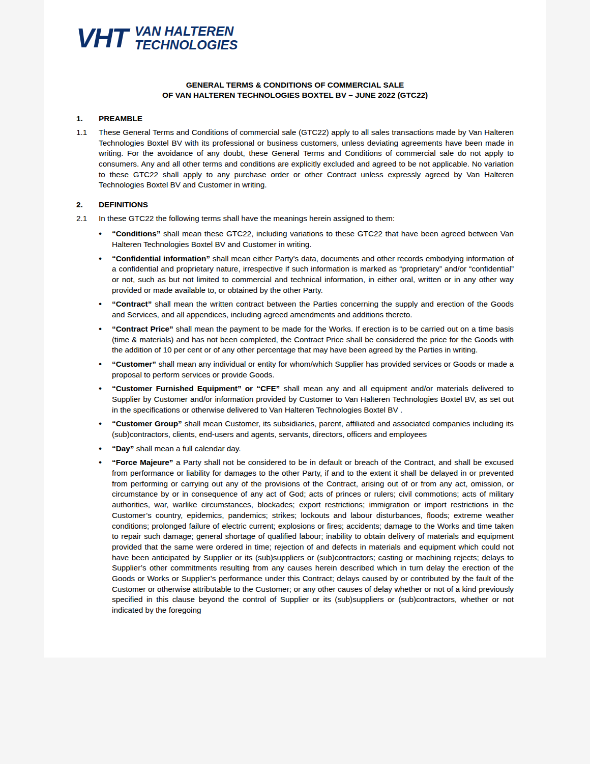VHT
Van Halteren
Technologies
GENERAL TERMS & CONDITIONS OF COMMERCIAL SALE
OF VAN HALTEREN TECHNOLOGIES BOXTEL BV – JUNE 2022 (GTC22)
1.
Preamble
1.1 These General Terms and Conditions of commercial sale (GTC22) apply to all sales transactions made by Van Halteren Technologies Boxtel BV with its professional or business customers, unless deviating agreements have been made in writing. For the avoidance of any doubt, these General Terms and Conditions of commercial sale do not apply to consumers. Any and all other terms and conditions are explicitly excluded and agreed to be not applicable. No variation to these GTC22 shall apply to any purchase order or other Contract unless expressly agreed by Van Halteren Technologies Boxtel BV and Customer in writing.
2.
Definitions
2.1 In these GTC22 the following terms shall have the meanings herein assigned to them:
“Conditions” shall mean these GTC22, including variations to these GTC22 that have been agreed between Van Halteren Technologies Boxtel BV and Customer in writing.
“Confidential information” shall mean either Party’s data, documents and other records embodying information of a confidential and proprietary nature, irrespective if such information is marked as “proprietary” and/or “confidential” or not, such as but not limited to commercial and technical information, in either oral, written or in any other way provided or made available to, or obtained by the other Party.
“Contract” shall mean the written contract between the Parties concerning the supply and erection of the Goods and Services, and all appendices, including agreed amendments and additions thereto.
“Contract Price” shall mean the payment to be made for the Works. If erection is to be carried out on a time basis (time & materials) and has not been completed, the Contract Price shall be considered the price for the Goods with the addition of 10 per cent or of any other percentage that may have been agreed by the Parties in writing.
“Customer” shall mean any individual or entity for whom/which Supplier has provided services or Goods or made a proposal to perform services or provide Goods.
“Customer Furnished Equipment” or “CFE” shall mean any and all equipment and/or materials delivered to Supplier by Customer and/or information provided by Customer to Van Halteren Technologies Boxtel BV, as set out in the specifications or otherwise delivered to Van Halteren Technologies Boxtel BV .
“Customer Group” shall mean Customer, its subsidiaries, parent, affiliated and associated companies including its (sub)contractors, clients, end-users and agents, servants, directors, officers and employees
“Day” shall mean a full calendar day.
“Force Majeure” a Party shall not be considered to be in default or breach of the Contract, and shall be excused from performance or liability for damages to the other Party, if and to the extent it shall be delayed in or prevented from performing or carrying out any of the provisions of the Contract, arising out of or from any act, omission, or circumstance by or in consequence of any act of God; acts of princes or rulers; civil commotions; acts of military authorities, war, warlike circumstances, blockades; export restrictions; immigration or import restrictions in the Customer’s country, epidemics, pandemics; strikes; lockouts and labour disturbances, floods; extreme weather conditions; prolonged failure of electric current; explosions or fires; accidents; damage to the Works and time taken to repair such damage; general shortage of qualified labour; inability to obtain delivery of materials and equipment provided that the same were ordered in time; rejection of and defects in materials and equipment which could not have been anticipated by Supplier or its (sub)suppliers or (sub)contractors; casting or machining rejects; delays to Supplier’s other commitments resulting from any causes herein described which in turn delay the erection of the Goods or Works or Supplier’s performance under this Contract; delays caused by or contributed by the fault of the Customer or otherwise attributable to the Customer; or any other causes of delay whether or not of a kind previously specified in this clause beyond the control of Supplier or its (sub)suppliers or (sub)contractors, whether or not indicated by the foregoing